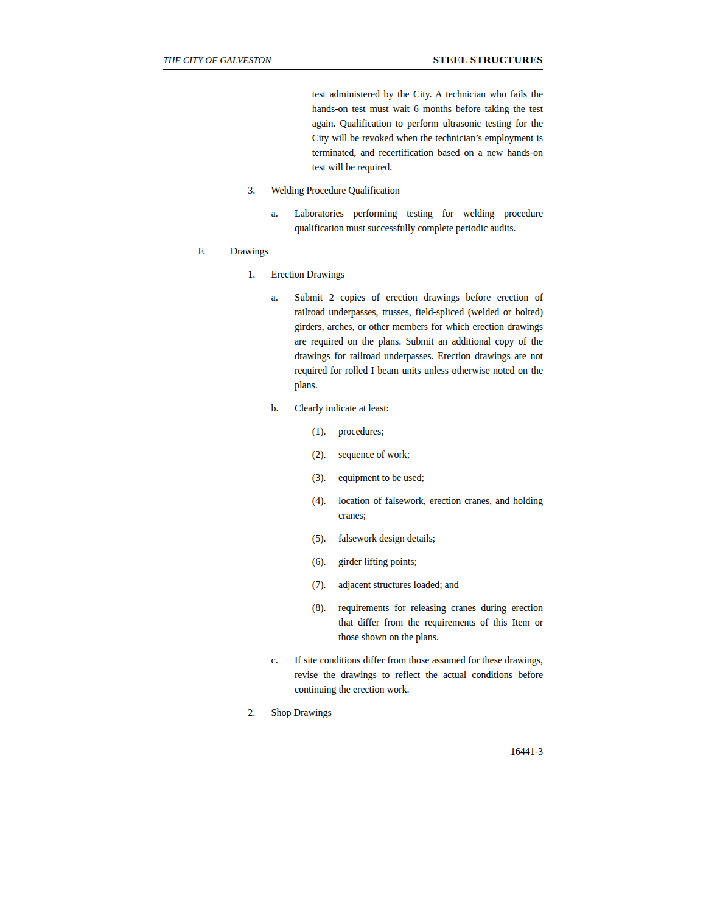THE CITY OF GALVESTON
STEEL STRUCTURES
test administered by the City. A technician who fails the hands-on test must wait 6 months before taking the test again. Qualification to perform ultrasonic testing for the City will be revoked when the technician’s employment is terminated, and recertification based on a new hands-on test will be required.
3.
Welding Procedure Qualification
a.
Laboratories performing testing for welding procedure qualification must successfully complete periodic audits.
F.
Drawings
1.
Erection Drawings
a.
Submit 2 copies of erection drawings before erection of railroad underpasses, trusses, field-spliced (welded or bolted) girders, arches, or other members for which erection drawings are required on the plans. Submit an additional copy of the drawings for railroad underpasses. Erection drawings are not required for rolled I beam units unless otherwise noted on the plans.
b.
Clearly indicate at least:
(1).
procedures;
(2).
sequence of work;
(3).
equipment to be used;
(4).
location of falsework, erection cranes, and holding cranes;
(5).
falsework design details;
(6).
girder lifting points;
(7).
adjacent structures loaded; and
(8).
requirements for releasing cranes during erection that differ from the requirements of this Item or those shown on the plans.
c.
If site conditions differ from those assumed for these drawings, revise the drawings to reflect the actual conditions before continuing the erection work.
2.
Shop Drawings
16441-3